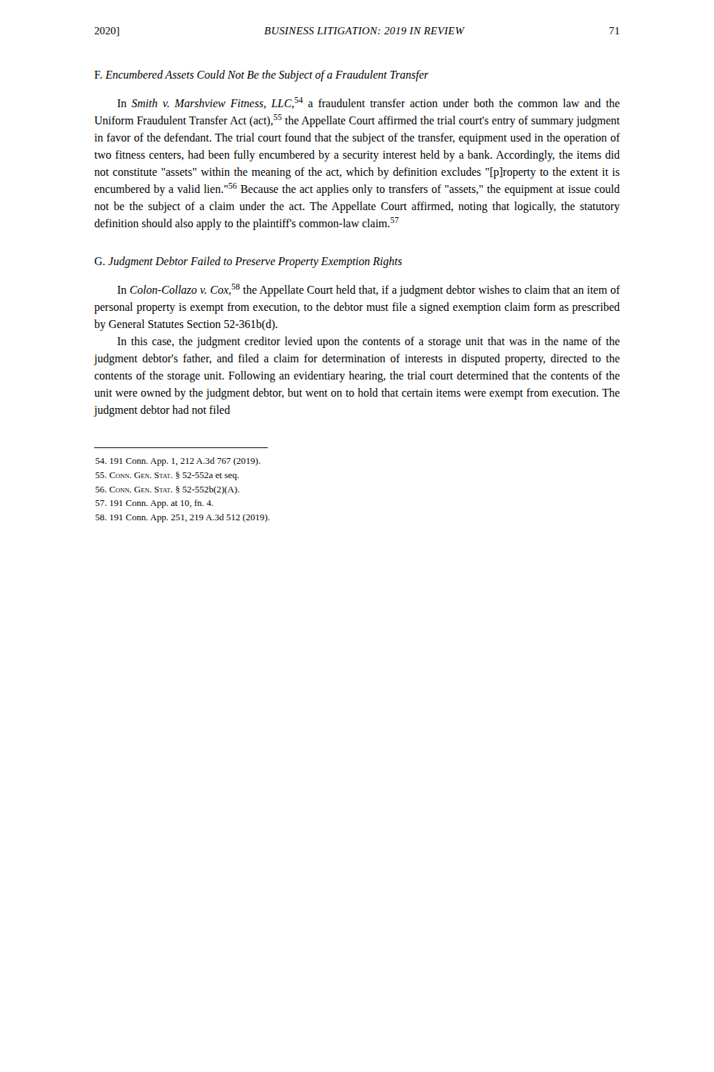2020] Business Litigation: 2019 in Review 71
F. Encumbered Assets Could Not Be the Subject of a Fraudulent Transfer
In Smith v. Marshview Fitness, LLC,54 a fraudulent transfer action under both the common law and the Uniform Fraudulent Transfer Act (act),55 the Appellate Court affirmed the trial court's entry of summary judgment in favor of the defendant. The trial court found that the subject of the transfer, equipment used in the operation of two fitness centers, had been fully encumbered by a security interest held by a bank. Accordingly, the items did not constitute "assets" within the meaning of the act, which by definition excludes "[p]roperty to the extent it is encumbered by a valid lien."56 Because the act applies only to transfers of "assets," the equipment at issue could not be the subject of a claim under the act. The Appellate Court affirmed, noting that logically, the statutory definition should also apply to the plaintiff's common-law claim.57
G. Judgment Debtor Failed to Preserve Property Exemption Rights
In Colon-Collazo v. Cox,58 the Appellate Court held that, if a judgment debtor wishes to claim that an item of personal property is exempt from execution, to the debtor must file a signed exemption claim form as prescribed by General Statutes Section 52-361b(d).
In this case, the judgment creditor levied upon the contents of a storage unit that was in the name of the judgment debtor's father, and filed a claim for determination of interests in disputed property, directed to the contents of the storage unit. Following an evidentiary hearing, the trial court determined that the contents of the unit were owned by the judgment debtor, but went on to hold that certain items were exempt from execution. The judgment debtor had not filed
191 Conn. App. 1, 212 A.3d 767 (2019).
Conn. Gen. Stat. § 52-552a et seq.
Conn. Gen. Stat. § 52-552b(2)(A).
191 Conn. App. at 10, fn. 4.
191 Conn. App. 251, 219 A.3d 512 (2019).